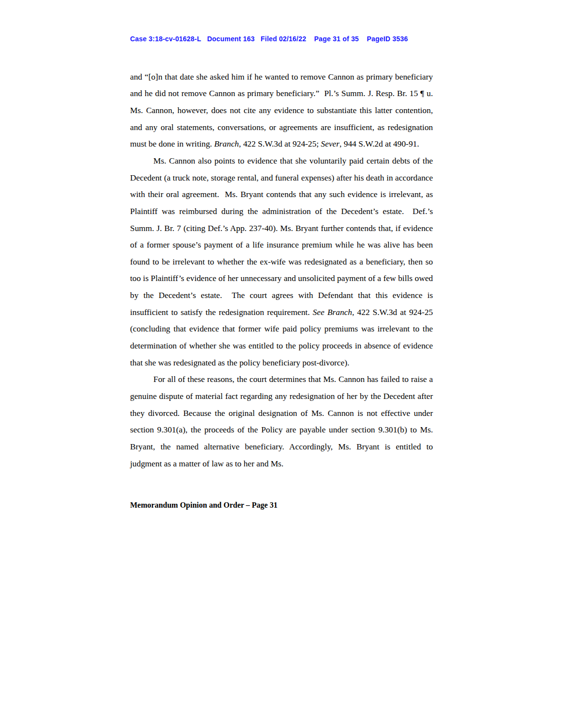Case 3:18-cv-01628-L Document 163 Filed 02/16/22 Page 31 of 35 PageID 3536
and “[o]n that date she asked him if he wanted to remove Cannon as primary beneficiary and he did not remove Cannon as primary beneficiary.” Pl.’s Summ. J. Resp. Br. 15 ¶ u. Ms. Cannon, however, does not cite any evidence to substantiate this latter contention, and any oral statements, conversations, or agreements are insufficient, as redesignation must be done in writing. Branch, 422 S.W.3d at 924-25; Sever, 944 S.W.2d at 490-91.
Ms. Cannon also points to evidence that she voluntarily paid certain debts of the Decedent (a truck note, storage rental, and funeral expenses) after his death in accordance with their oral agreement. Ms. Bryant contends that any such evidence is irrelevant, as Plaintiff was reimbursed during the administration of the Decedent’s estate. Def.’s Summ. J. Br. 7 (citing Def.’s App. 237-40). Ms. Bryant further contends that, if evidence of a former spouse’s payment of a life insurance premium while he was alive has been found to be irrelevant to whether the ex-wife was redesignated as a beneficiary, then so too is Plaintiff’s evidence of her unnecessary and unsolicited payment of a few bills owed by the Decedent’s estate. The court agrees with Defendant that this evidence is insufficient to satisfy the redesignation requirement. See Branch, 422 S.W.3d at 924-25 (concluding that evidence that former wife paid policy premiums was irrelevant to the determination of whether she was entitled to the policy proceeds in absence of evidence that she was redesignated as the policy beneficiary post-divorce).
For all of these reasons, the court determines that Ms. Cannon has failed to raise a genuine dispute of material fact regarding any redesignation of her by the Decedent after they divorced. Because the original designation of Ms. Cannon is not effective under section 9.301(a), the proceeds of the Policy are payable under section 9.301(b) to Ms. Bryant, the named alternative beneficiary. Accordingly, Ms. Bryant is entitled to judgment as a matter of law as to her and Ms.
Memorandum Opinion and Order – Page 31